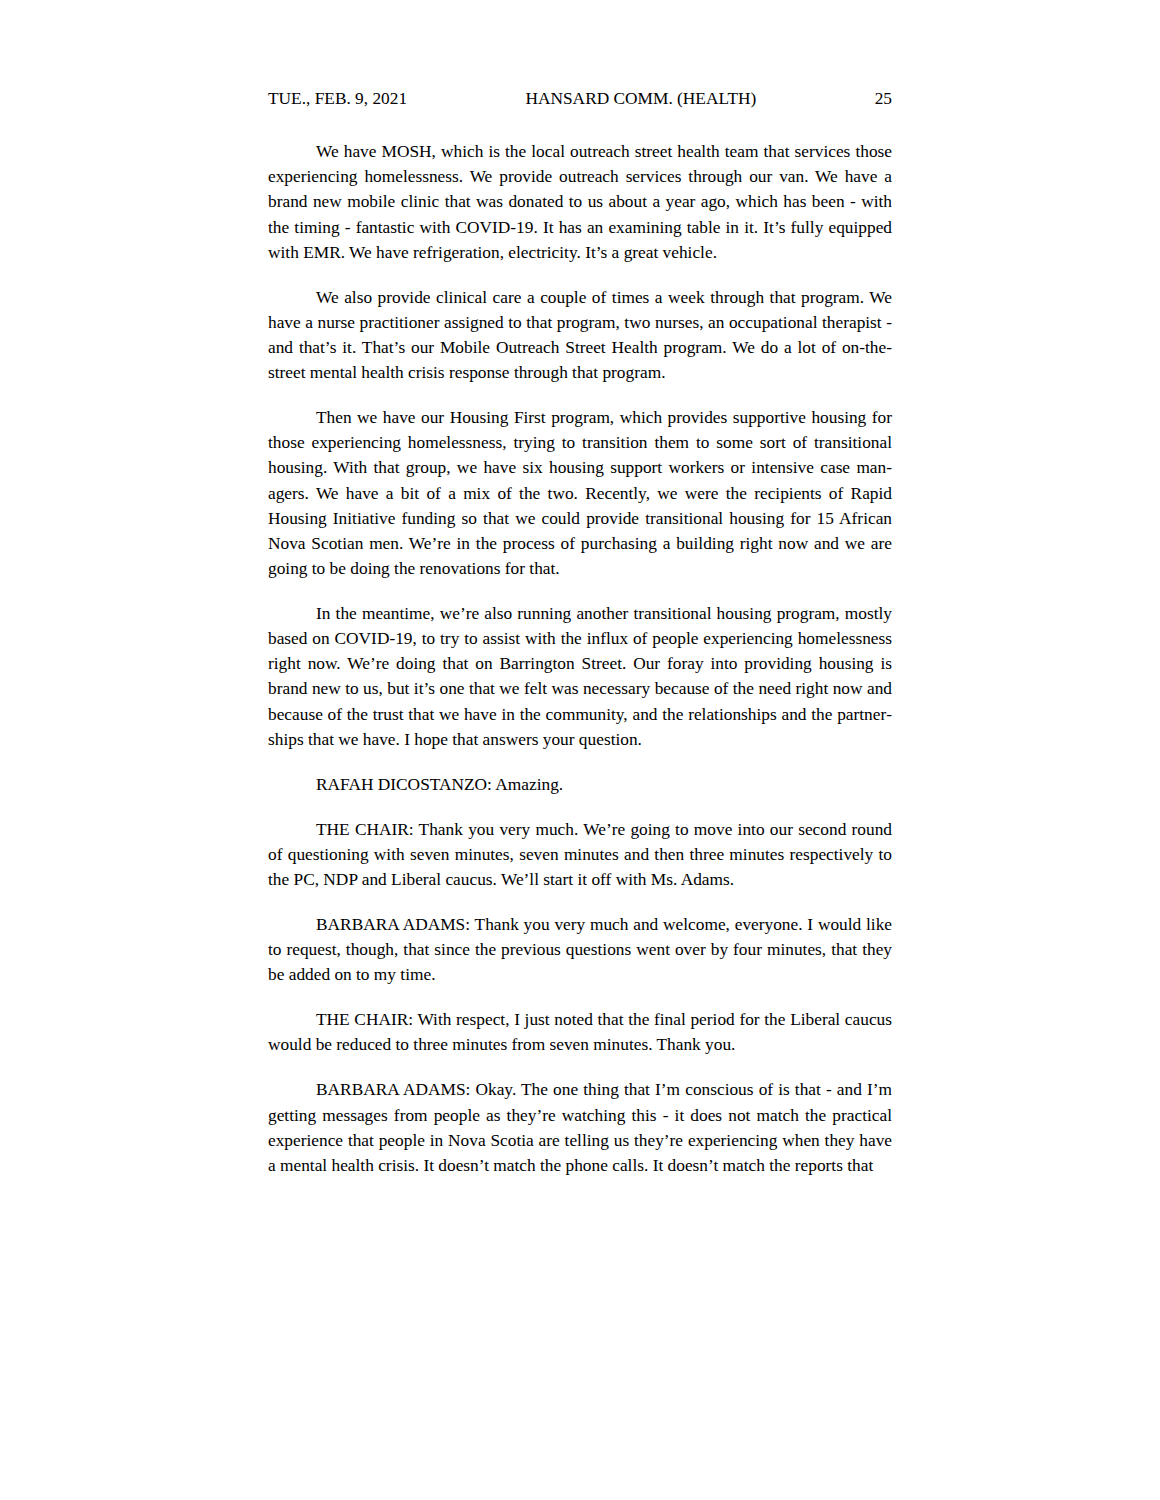TUE., FEB. 9, 2021 HANSARD COMM. (HEALTH) 25
We have MOSH, which is the local outreach street health team that services those experiencing homelessness. We provide outreach services through our van. We have a brand new mobile clinic that was donated to us about a year ago, which has been - with the timing - fantastic with COVID-19. It has an examining table in it. It’s fully equipped with EMR. We have refrigeration, electricity. It’s a great vehicle.
We also provide clinical care a couple of times a week through that program. We have a nurse practitioner assigned to that program, two nurses, an occupational therapist - and that’s it. That’s our Mobile Outreach Street Health program. We do a lot of on-the-street mental health crisis response through that program.
Then we have our Housing First program, which provides supportive housing for those experiencing homelessness, trying to transition them to some sort of transitional housing. With that group, we have six housing support workers or intensive case managers. We have a bit of a mix of the two. Recently, we were the recipients of Rapid Housing Initiative funding so that we could provide transitional housing for 15 African Nova Scotian men. We’re in the process of purchasing a building right now and we are going to be doing the renovations for that.
In the meantime, we’re also running another transitional housing program, mostly based on COVID-19, to try to assist with the influx of people experiencing homelessness right now. We’re doing that on Barrington Street. Our foray into providing housing is brand new to us, but it’s one that we felt was necessary because of the need right now and because of the trust that we have in the community, and the relationships and the partnerships that we have. I hope that answers your question.
Rafah DiCostanzo: Amazing.
The Chair: Thank you very much. We’re going to move into our second round of questioning with seven minutes, seven minutes and then three minutes respectively to the PC, NDP and Liberal caucus. We’ll start it off with Ms. Adams.
Barbara Adams: Thank you very much and welcome, everyone. I would like to request, though, that since the previous questions went over by four minutes, that they be added on to my time.
The Chair: With respect, I just noted that the final period for the Liberal caucus would be reduced to three minutes from seven minutes. Thank you.
Barbara Adams: Okay. The one thing that I’m conscious of is that - and I’m getting messages from people as they’re watching this - it does not match the practical experience that people in Nova Scotia are telling us they’re experiencing when they have a mental health crisis. It doesn’t match the phone calls. It doesn’t match the reports that